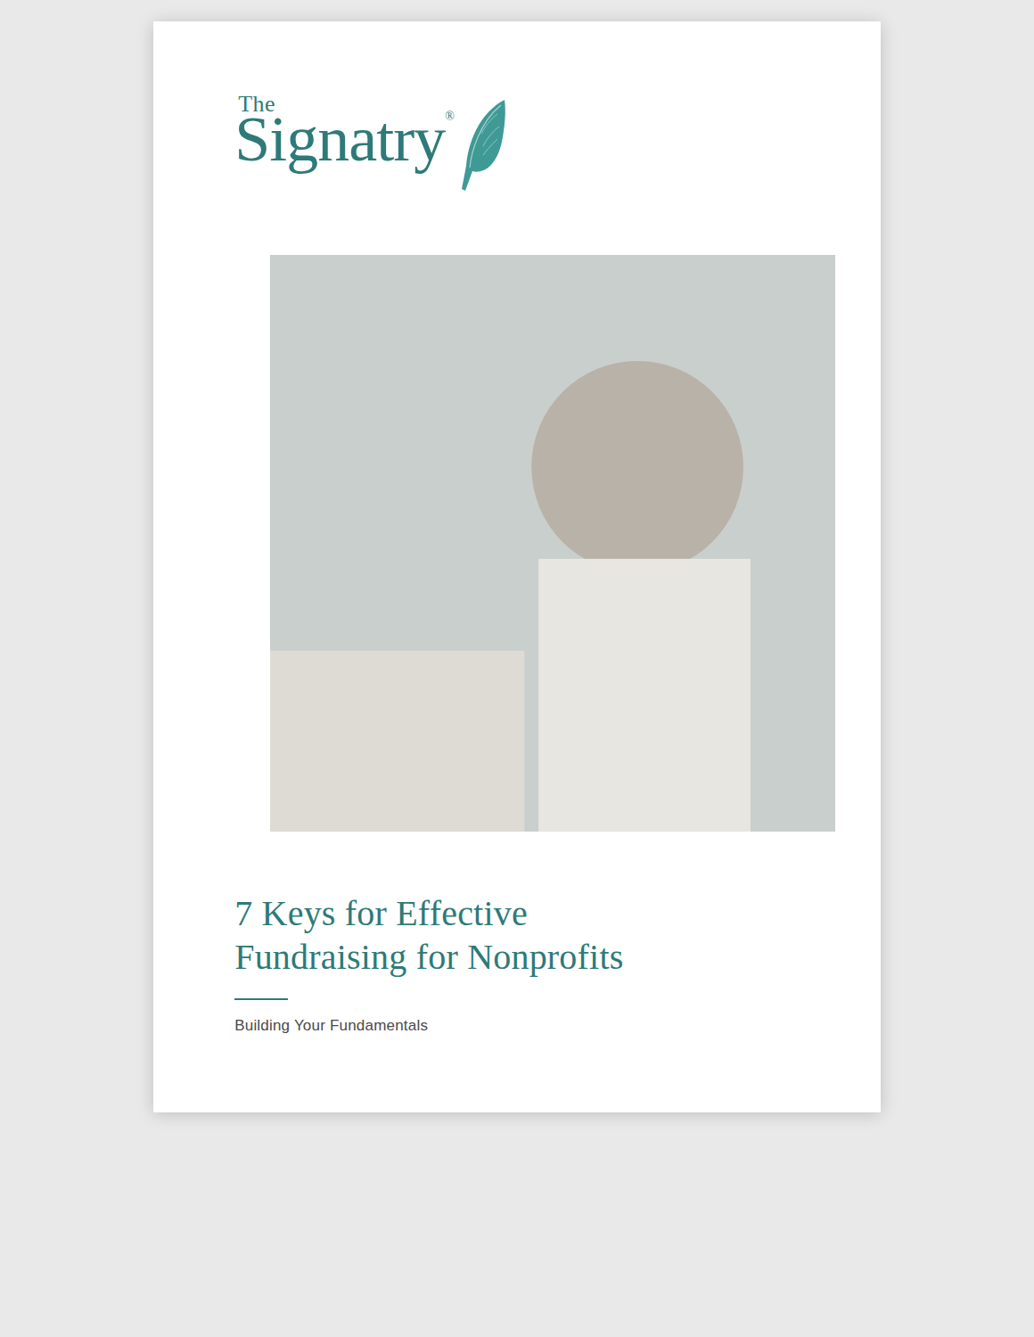The Signatry®
Feather
7 Keys for Effective
Fundraising for Nonprofits
Building Your Fundamentals